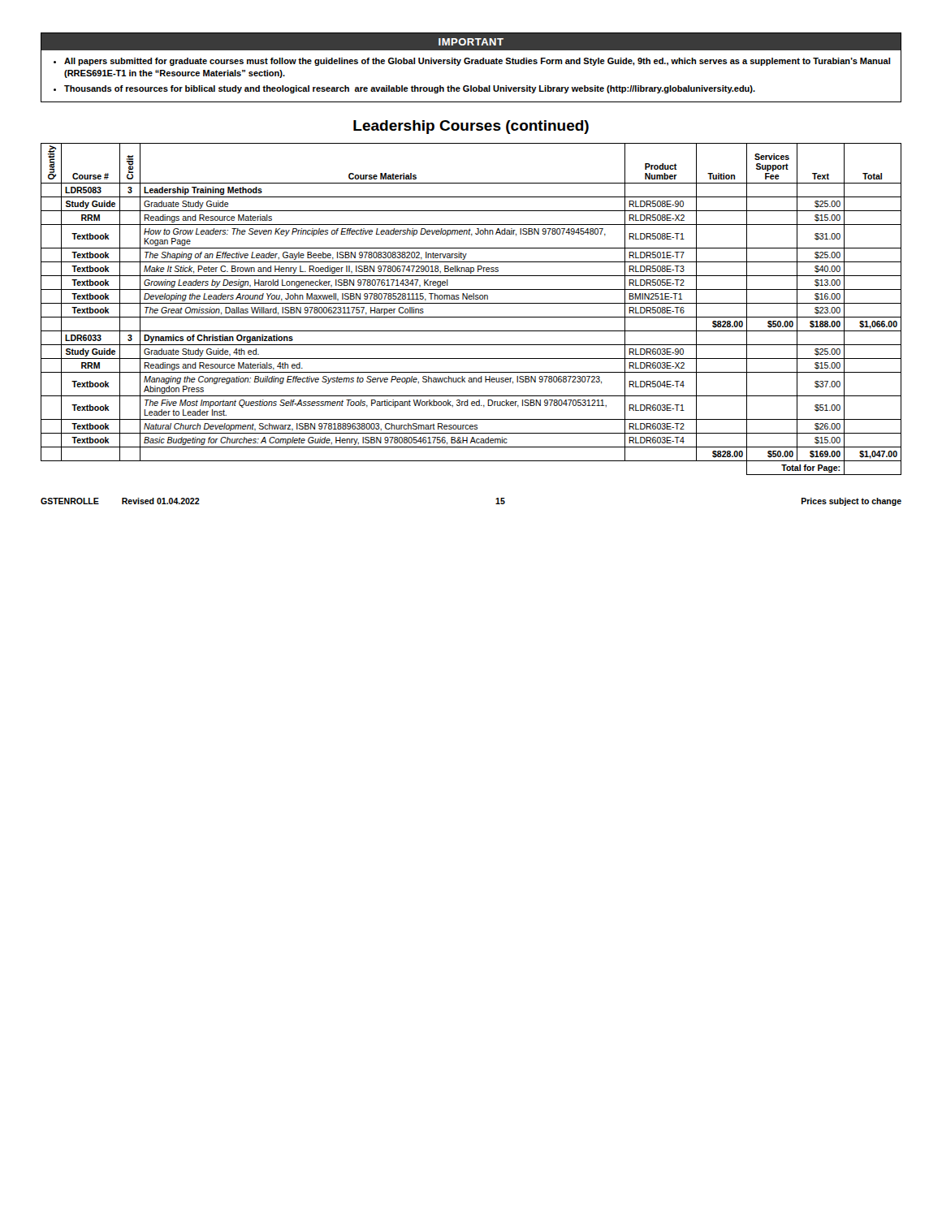IMPORTANT
All papers submitted for graduate courses must follow the guidelines of the Global University Graduate Studies Form and Style Guide, 9th ed., which serves as a supplement to Turabian’s Manual (RRES691E-T1 in the “Resource Materials” section).
Thousands of resources for biblical study and theological research are available through the Global University Library website (http://library.globaluniversity.edu).
Leadership Courses (continued)
| Quantity | Course # | Credit | Course Materials | Product Number | Tuition | Services Support Fee | Text | Total |
| --- | --- | --- | --- | --- | --- | --- | --- | --- |
| | LDR5083 | 3 | Leadership Training Methods | | | | | |
| | Study Guide | | Graduate Study Guide | RLDR508E-90 | | | $25.00 | |
| | RRM | | Readings and Resource Materials | RLDR508E-X2 | | | $15.00 | |
| | Textbook | | How to Grow Leaders: The Seven Key Principles of Effective Leadership Development , John Adair, ISBN 9780749454807, Kogan Page | RLDR508E-T1 | | | $31.00 | |
| | Textbook | | The Shaping of an Effective Leader , Gayle Beebe, ISBN 9780830838202, Intervarsity | RLDR501E-T7 | | | $25.00 | |
| | Textbook | | Make It Stick , Peter C. Brown and Henry L. Roediger II, ISBN 9780674729018, Belknap Press | RLDR508E-T3 | | | $40.00 | |
| | Textbook | | Growing Leaders by Design , Harold Longenecker, ISBN 9780761714347, Kregel | RLDR505E-T2 | | | $13.00 | |
| | Textbook | | Developing the Leaders Around You , John Maxwell, ISBN 9780785281115, Thomas Nelson | BMIN251E-T1 | | | $16.00 | |
| | Textbook | | The Great Omission , Dallas Willard, ISBN 9780062311757, Harper Collins | RLDR508E-T6 | | | $23.00 | |
| | | | | | $828.00 | $50.00 | $188.00 | $1,066.00 |
| | LDR6033 | 3 | Dynamics of Christian Organizations | | | | | |
| | Study Guide | | Graduate Study Guide, 4th ed. | RLDR603E-90 | | | $25.00 | |
| | RRM | | Readings and Resource Materials, 4th ed. | RLDR603E-X2 | | | $15.00 | |
| | Textbook | | Managing the Congregation: Building Effective Systems to Serve People , Shawchuck and Heuser, ISBN 9780687230723, Abingdon Press | RLDR504E-T4 | | | $37.00 | |
| | Textbook | | The Five Most Important Questions Self-Assessment Tools , Participant Workbook, 3rd ed., Drucker, ISBN 9780470531211, Leader to Leader Inst. | RLDR603E-T1 | | | $51.00 | |
| | Textbook | | Natural Church Development , Schwarz, ISBN 9781889638003, ChurchSmart Resources | RLDR603E-T2 | | | $26.00 | |
| | Textbook | | Basic Budgeting for Churches: A Complete Guide , Henry, ISBN 9780805461756, B&H Academic | RLDR603E-T4 | | | $15.00 | |
| | | | | | $828.00 | $50.00 | $169.00 | $1,047.00 |
| | | | | | | Total for Page: | |
GSTENROLLERevised 01.04.2022
15
Prices subject to change